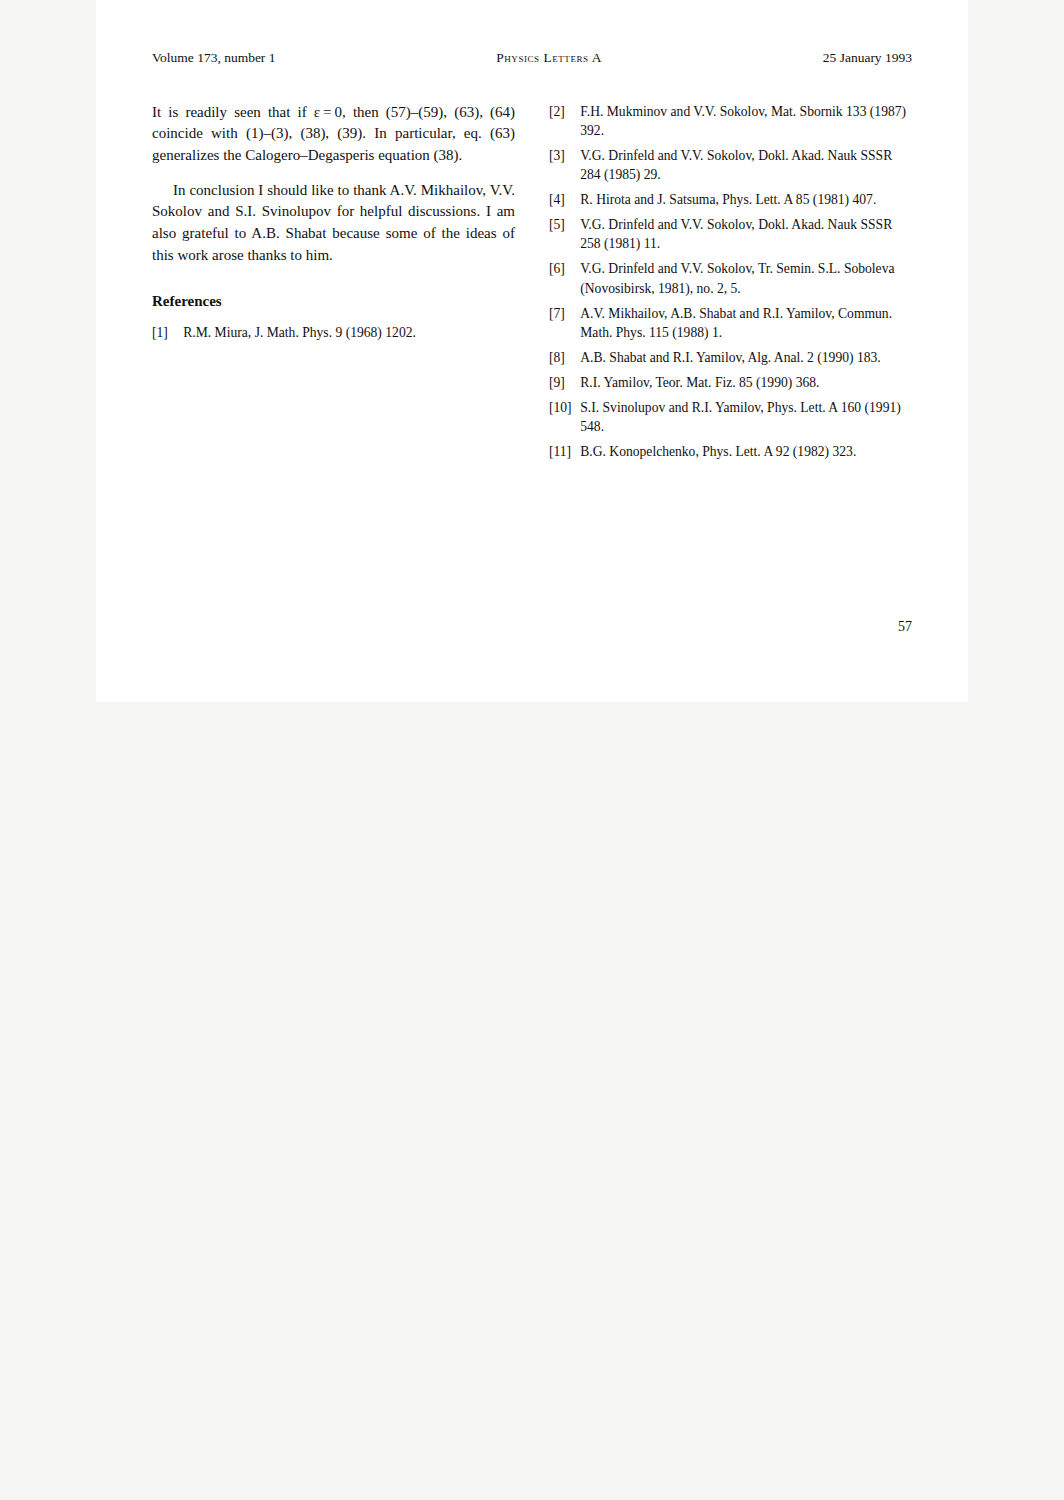Volume 173, number 1 Physics Letters A 25 January 1993
It is readily seen that if ε = 0, then (57)–(59), (63), (64) coincide with (1)–(3), (38), (39). In particular, eq. (63) generalizes the Calogero–Degasperis equation (38).
In conclusion I should like to thank A.V. Mikhailov, V.V. Sokolov and S.I. Svinolupov for helpful discussions. I am also grateful to A.B. Shabat because some of the ideas of this work arose thanks to him.
References
[1] R.M. Miura, J. Math. Phys. 9 (1968) 1202.
[2] F.H. Mukminov and V.V. Sokolov, Mat. Sbornik 133 (1987) 392.
[3] V.G. Drinfeld and V.V. Sokolov, Dokl. Akad. Nauk SSSR 284 (1985) 29.
[4] R. Hirota and J. Satsuma, Phys. Lett. A 85 (1981) 407.
[5] V.G. Drinfeld and V.V. Sokolov, Dokl. Akad. Nauk SSSR 258 (1981) 11.
[6] V.G. Drinfeld and V.V. Sokolov, Tr. Semin. S.L. Soboleva (Novosibirsk, 1981), no. 2, 5.
[7] A.V. Mikhailov, A.B. Shabat and R.I. Yamilov, Commun. Math. Phys. 115 (1988) 1.
[8] A.B. Shabat and R.I. Yamilov, Alg. Anal. 2 (1990) 183.
[9] R.I. Yamilov, Teor. Mat. Fiz. 85 (1990) 368.
[10] S.I. Svinolupov and R.I. Yamilov, Phys. Lett. A 160 (1991) 548.
[11] B.G. Konopelchenko, Phys. Lett. A 92 (1982) 323.
57